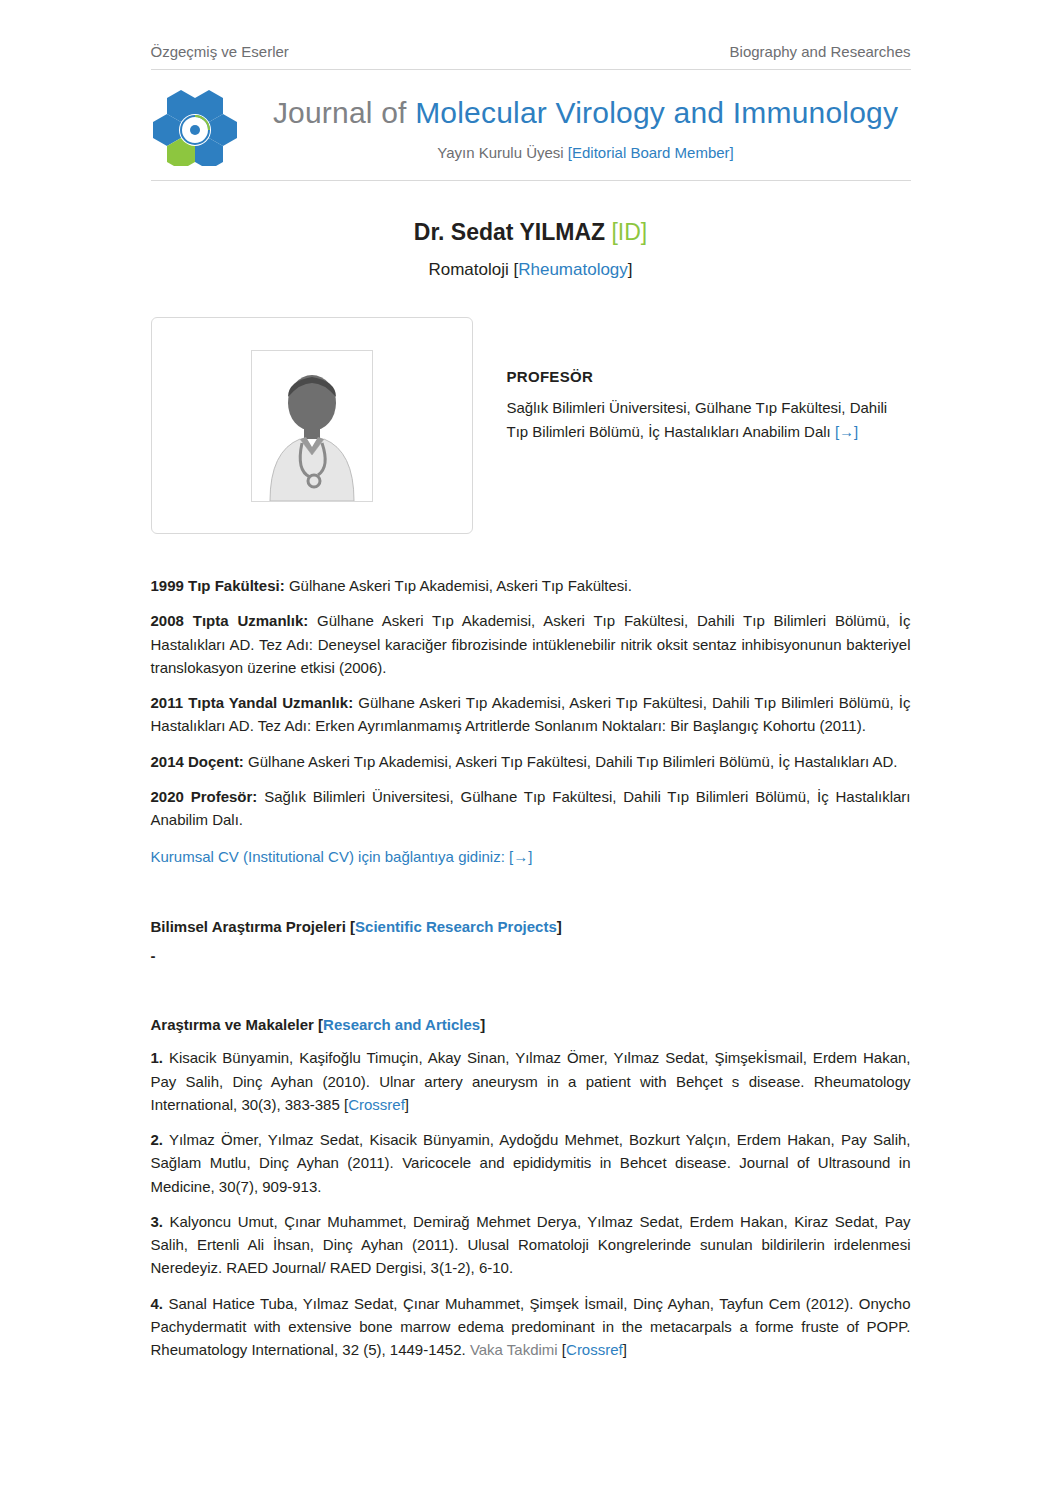Özgeçmiş ve Eserler Biography and Researches
Journal of Molecular Virology and Immunology
Yayın Kurulu Üyesi [Editorial Board Member]
Dr. Sedat YILMAZ [ID]
Romatoloji [Rheumatology]
PROFESÖR
Sağlık Bilimleri Üniversitesi, Gülhane Tıp Fakültesi, Dahili Tıp Bilimleri Bölümü, İç Hastalıkları Anabilim Dalı [→]
1999 Tıp Fakültesi: Gülhane Askeri Tıp Akademisi, Askeri Tıp Fakültesi.
2008 Tıpta Uzmanlık: Gülhane Askeri Tıp Akademisi, Askeri Tıp Fakültesi, Dahili Tıp Bilimleri Bölümü, İç Hastalıkları AD. Tez Adı: Deneysel karaciğer fibrozisinde intüklenebilir nitrik oksit sentaz inhibisyonunun bakteriyel translokasyon üzerine etkisi (2006).
2011 Tıpta Yandal Uzmanlık: Gülhane Askeri Tıp Akademisi, Askeri Tıp Fakültesi, Dahili Tıp Bilimleri Bölümü, İç Hastalıkları AD. Tez Adı: Erken Ayrımlanmamış Artritlerde Sonlanım Noktaları: Bir Başlangıç Kohortu (2011).
2014 Doçent: Gülhane Askeri Tıp Akademisi, Askeri Tıp Fakültesi, Dahili Tıp Bilimleri Bölümü, İç Hastalıkları AD.
2020 Profesör: Sağlık Bilimleri Üniversitesi, Gülhane Tıp Fakültesi, Dahili Tıp Bilimleri Bölümü, İç Hastalıkları Anabilim Dalı.
Kurumsal CV (Institutional CV) için bağlantıya gidiniz: [→]
Bilimsel Araştırma Projeleri [Scientific Research Projects]
-
Araştırma ve Makaleler [Research and Articles]
1. Kisacik Bünyamin, Kaşifoğlu Timuçin, Akay Sinan, Yılmaz Ömer, Yılmaz Sedat, Şimşekİsmail, Erdem Hakan, Pay Salih, Dinç Ayhan (2010). Ulnar artery aneurysm in a patient with Behçet s disease. Rheumatology International, 30(3), 383-385 [Crossref]
2. Yılmaz Ömer, Yılmaz Sedat, Kisacik Bünyamin, Aydoğdu Mehmet, Bozkurt Yalçın, Erdem Hakan, Pay Salih, Sağlam Mutlu, Dinç Ayhan (2011). Varicocele and epididymitis in Behcet disease. Journal of Ultrasound in Medicine, 30(7), 909-913.
3. Kalyoncu Umut, Çınar Muhammet, Demirağ Mehmet Derya, Yılmaz Sedat, Erdem Hakan, Kiraz Sedat, Pay Salih, Ertenli Ali İhsan, Dinç Ayhan (2011). Ulusal Romatoloji Kongrelerinde sunulan bildirilerin irdelenmesi Neredeyiz. RAED Journal/ RAED Dergisi, 3(1-2), 6-10.
4. Sanal Hatice Tuba, Yılmaz Sedat, Çınar Muhammet, Şimşek İsmail, Dinç Ayhan, Tayfun Cem (2012). Onycho Pachydermatit with extensive bone marrow edema predominant in the metacarpals a forme fruste of POPP. Rheumatology International, 32 (5), 1449-1452. Vaka Takdimi [Crossref]